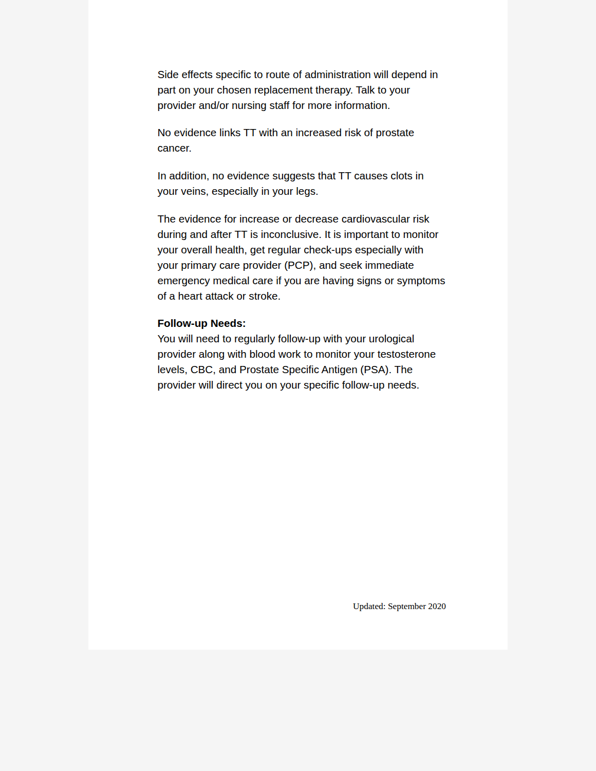Side effects specific to route of administration will depend in part on your chosen replacement therapy. Talk to your provider and/or nursing staff for more information.
No evidence links TT with an increased risk of prostate cancer.
In addition, no evidence suggests that TT causes clots in your veins, especially in your legs.
The evidence for increase or decrease cardiovascular risk during and after TT is inconclusive. It is important to monitor your overall health, get regular check-ups especially with your primary care provider (PCP), and seek immediate emergency medical care if you are having signs or symptoms of a heart attack or stroke.
Follow-up Needs:
You will need to regularly follow-up with your urological provider along with blood work to monitor your testosterone levels, CBC, and Prostate Specific Antigen (PSA). The provider will direct you on your specific follow-up needs.
Updated: September 2020